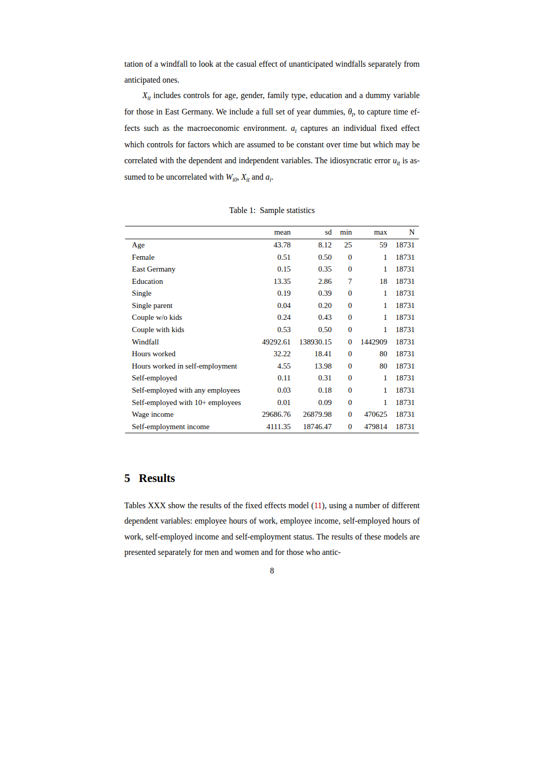tation of a windfall to look at the casual effect of unanticipated windfalls separately from anticipated ones.
Xit includes controls for age, gender, family type, education and a dummy variable for those in East Germany. We include a full set of year dummies, θt, to capture time effects such as the macroeconomic environment. ai captures an individual fixed effect which controls for factors which are assumed to be constant over time but which may be correlated with the dependent and independent variables. The idiosyncratic error uit is assumed to be uncorrelated with Wi0, Xit and ai.
Table 1: Sample statistics
| | mean | sd | min | max | N |
| --- | --- | --- | --- | --- | --- |
| Age | 43.78 | 8.12 | 25 | 59 | 18731 |
| Female | 0.51 | 0.50 | 0 | 1 | 18731 |
| East Germany | 0.15 | 0.35 | 0 | 1 | 18731 |
| Education | 13.35 | 2.86 | 7 | 18 | 18731 |
| Single | 0.19 | 0.39 | 0 | 1 | 18731 |
| Single parent | 0.04 | 0.20 | 0 | 1 | 18731 |
| Couple w/o kids | 0.24 | 0.43 | 0 | 1 | 18731 |
| Couple with kids | 0.53 | 0.50 | 0 | 1 | 18731 |
| Windfall | 49292.61 | 138930.15 | 0 | 1442909 | 18731 |
| Hours worked | 32.22 | 18.41 | 0 | 80 | 18731 |
| Hours worked in self-employment | 4.55 | 13.98 | 0 | 80 | 18731 |
| Self-employed | 0.11 | 0.31 | 0 | 1 | 18731 |
| Self-employed with any employees | 0.03 | 0.18 | 0 | 1 | 18731 |
| Self-employed with 10+ employees | 0.01 | 0.09 | 0 | 1 | 18731 |
| Wage income | 29686.76 | 26879.98 | 0 | 470625 | 18731 |
| Self-employment income | 4111.35 | 18746.47 | 0 | 479814 | 18731 |
5 Results
Tables XXX show the results of the fixed effects model (11), using a number of different dependent variables: employee hours of work, employee income, self-employed hours of work, self-employed income and self-employment status. The results of these models are presented separately for men and women and for those who antic-
8